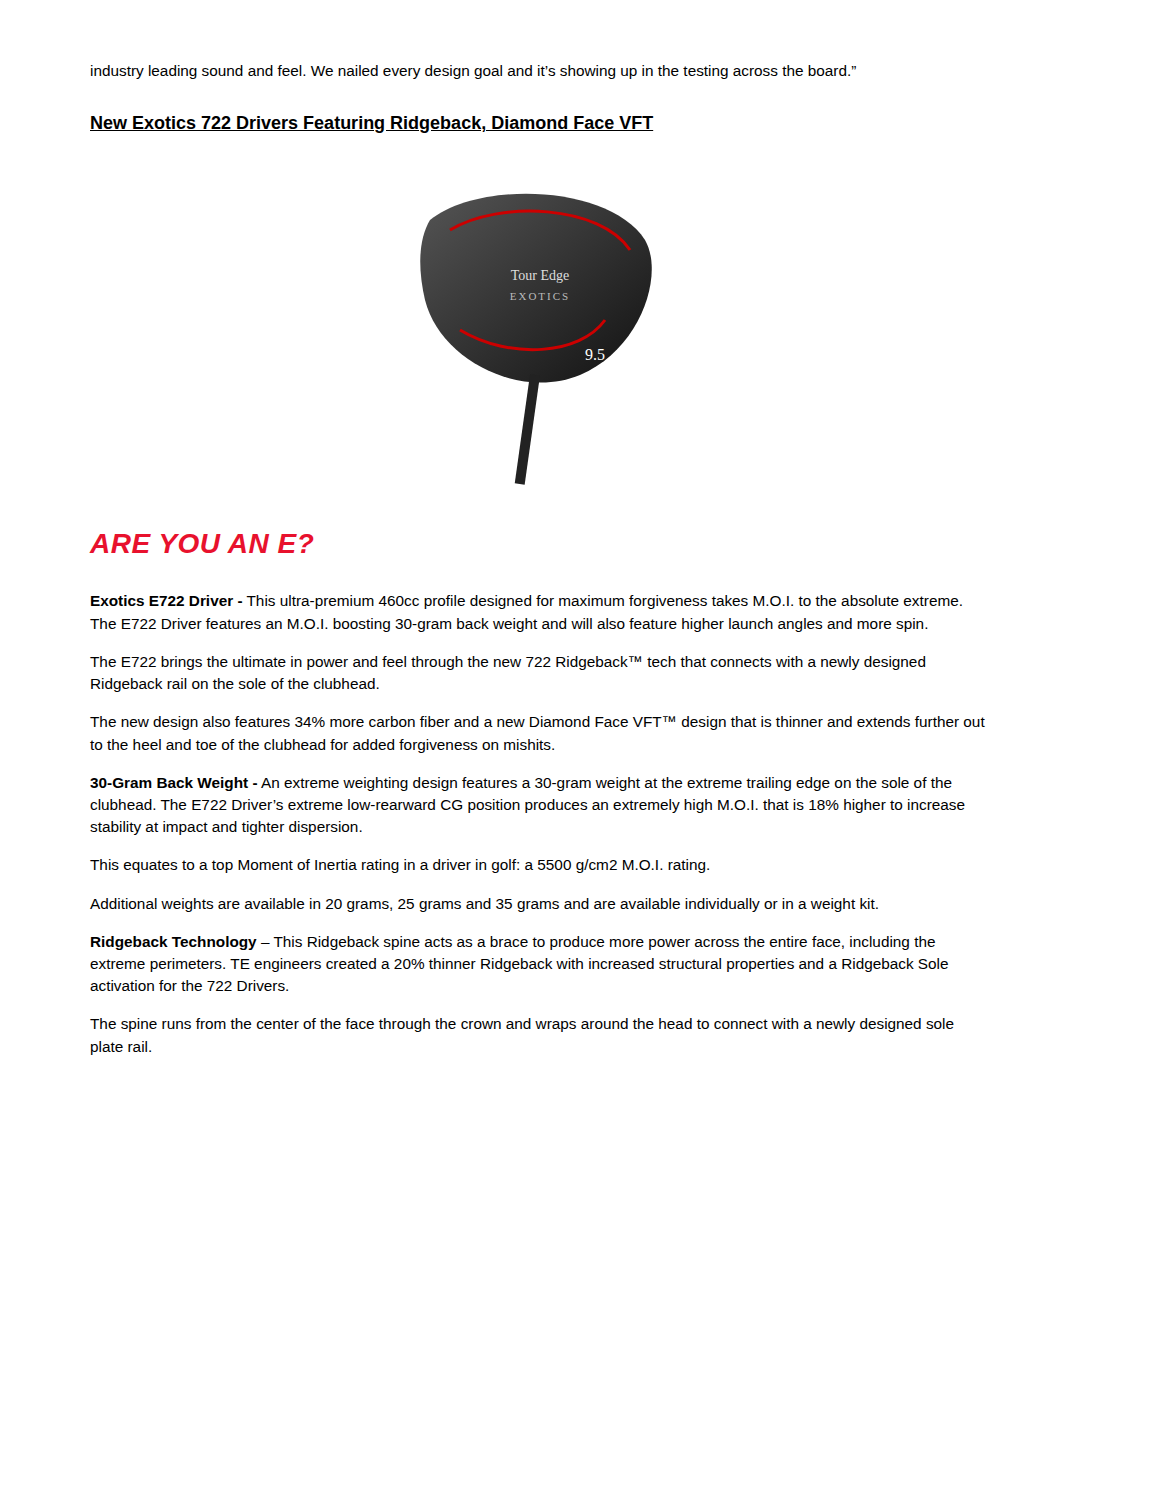industry leading sound and feel. We nailed every design goal and it’s showing up in the testing across the board.”
New Exotics 722 Drivers Featuring Ridgeback, Diamond Face VFT
ARE YOU AN E?
Exotics E722 Driver - This ultra-premium 460cc profile designed for maximum forgiveness takes M.O.I. to the absolute extreme. The E722 Driver features an M.O.I. boosting 30-gram back weight and will also feature higher launch angles and more spin.
The E722 brings the ultimate in power and feel through the new 722 Ridgeback™ tech that connects with a newly designed Ridgeback rail on the sole of the clubhead.
The new design also features 34% more carbon fiber and a new Diamond Face VFT™ design that is thinner and extends further out to the heel and toe of the clubhead for added forgiveness on mishits.
30-Gram Back Weight - An extreme weighting design features a 30-gram weight at the extreme trailing edge on the sole of the clubhead. The E722 Driver’s extreme low-rearward CG position produces an extremely high M.O.I. that is 18% higher to increase stability at impact and tighter dispersion.
This equates to a top Moment of Inertia rating in a driver in golf: a 5500 g/cm2 M.O.I. rating.
Additional weights are available in 20 grams, 25 grams and 35 grams and are available individually or in a weight kit.
Ridgeback Technology – This Ridgeback spine acts as a brace to produce more power across the entire face, including the extreme perimeters. TE engineers created a 20% thinner Ridgeback with increased structural properties and a Ridgeback Sole activation for the 722 Drivers.
The spine runs from the center of the face through the crown and wraps around the head to connect with a newly designed sole plate rail.